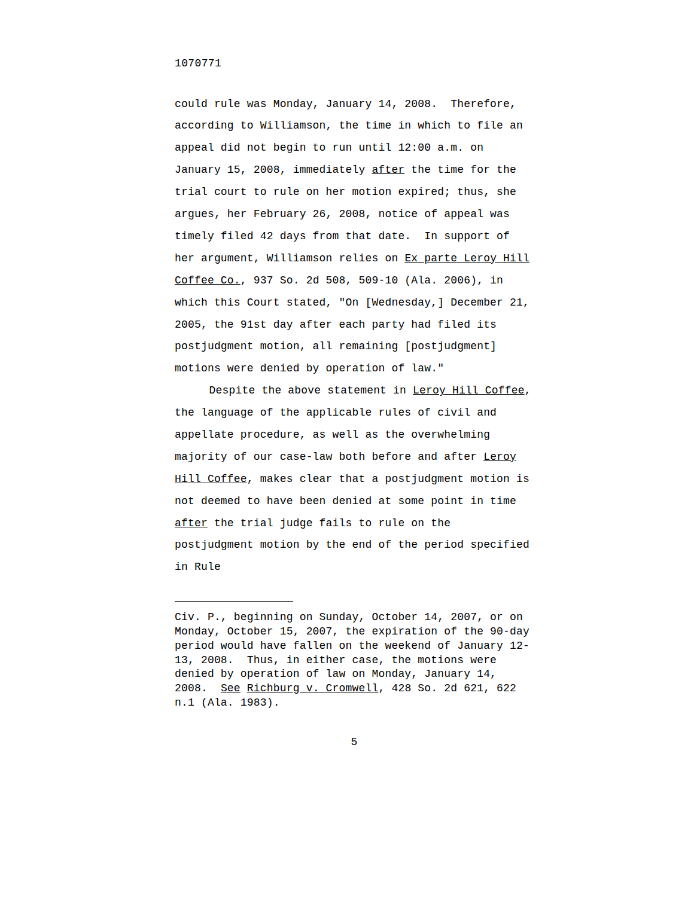1070771
could rule was Monday, January 14, 2008. Therefore, according to Williamson, the time in which to file an appeal did not begin to run until 12:00 a.m. on January 15, 2008, immediately after the time for the trial court to rule on her motion expired; thus, she argues, her February 26, 2008, notice of appeal was timely filed 42 days from that date. In support of her argument, Williamson relies on Ex parte Leroy Hill Coffee Co., 937 So. 2d 508, 509-10 (Ala. 2006), in which this Court stated, "On [Wednesday,] December 21, 2005, the 91st day after each party had filed its postjudgment motion, all remaining [postjudgment] motions were denied by operation of law."
Despite the above statement in Leroy Hill Coffee, the language of the applicable rules of civil and appellate procedure, as well as the overwhelming majority of our case-law both before and after Leroy Hill Coffee, makes clear that a postjudgment motion is not deemed to have been denied at some point in time after the trial judge fails to rule on the postjudgment motion by the end of the period specified in Rule
Civ. P., beginning on Sunday, October 14, 2007, or on Monday, October 15, 2007, the expiration of the 90-day period would have fallen on the weekend of January 12-13, 2008. Thus, in either case, the motions were denied by operation of law on Monday, January 14, 2008. See Richburg v. Cromwell, 428 So. 2d 621, 622 n.1 (Ala. 1983).
5